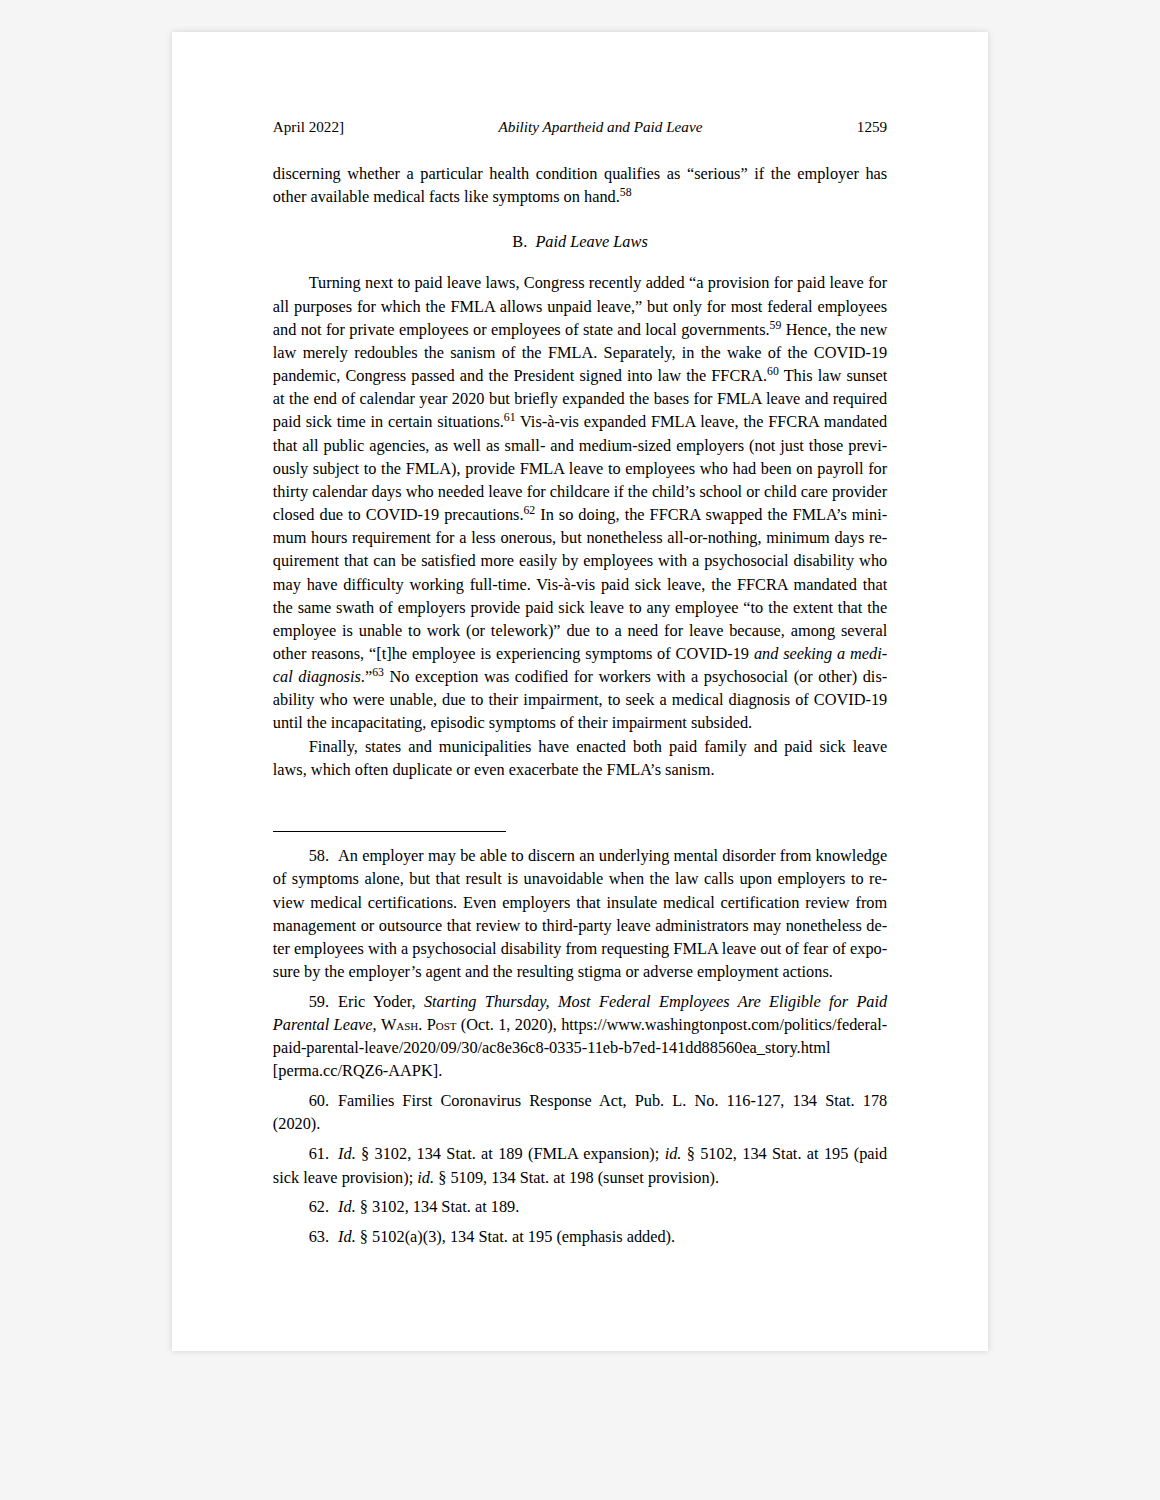April 2022] Ability Apartheid and Paid Leave 1259
discerning whether a particular health condition qualifies as “serious” if the employer has other available medical facts like symptoms on hand.58
B. Paid Leave Laws
Turning next to paid leave laws, Congress recently added “a provision for paid leave for all purposes for which the FMLA allows unpaid leave,” but only for most federal employees and not for private employees or employees of state and local governments.59 Hence, the new law merely redoubles the sanism of the FMLA. Separately, in the wake of the COVID-19 pandemic, Congress passed and the President signed into law the FFCRA.60 This law sunset at the end of calendar year 2020 but briefly expanded the bases for FMLA leave and required paid sick time in certain situations.61 Vis-à-vis expanded FMLA leave, the FFCRA mandated that all public agencies, as well as small- and medium-sized employers (not just those previously subject to the FMLA), provide FMLA leave to employees who had been on payroll for thirty calendar days who needed leave for childcare if the child’s school or child care provider closed due to COVID-19 precautions.62 In so doing, the FFCRA swapped the FMLA’s minimum hours requirement for a less onerous, but nonetheless all-or-nothing, minimum days requirement that can be satisfied more easily by employees with a psychosocial disability who may have difficulty working full-time. Vis-à-vis paid sick leave, the FFCRA mandated that the same swath of employers provide paid sick leave to any employee “to the extent that the employee is unable to work (or telework)” due to a need for leave because, among several other reasons, “[t]he employee is experiencing symptoms of COVID-19 and seeking a medical diagnosis.”63 No exception was codified for workers with a psychosocial (or other) disability who were unable, due to their impairment, to seek a medical diagnosis of COVID-19 until the incapacitating, episodic symptoms of their impairment subsided.
Finally, states and municipalities have enacted both paid family and paid sick leave laws, which often duplicate or even exacerbate the FMLA’s sanism.
58. An employer may be able to discern an underlying mental disorder from knowledge of symptoms alone, but that result is unavoidable when the law calls upon employers to review medical certifications. Even employers that insulate medical certification review from management or outsource that review to third-party leave administrators may nonetheless deter employees with a psychosocial disability from requesting FMLA leave out of fear of exposure by the employer’s agent and the resulting stigma or adverse employment actions.
59. Eric Yoder, Starting Thursday, Most Federal Employees Are Eligible for Paid Parental Leave, Wash. Post (Oct. 1, 2020), https://www.washingtonpost.com/politics/federal-paid-paren­tal-leave/2020/09/30/ac8e36c8-0335-11eb-b7ed-141dd88560ea_story.html [perma.cc/RQZ6-AAPK].
60. Families First Coronavirus Response Act, Pub. L. No. 116-127, 134 Stat. 178 (2020).
61. Id. § 3102, 134 Stat. at 189 (FMLA expansion); id. § 5102, 134 Stat. at 195 (paid sick leave provision); id. § 5109, 134 Stat. at 198 (sunset provision).
62. Id. § 3102, 134 Stat. at 189.
63. Id. § 5102(a)(3), 134 Stat. at 195 (emphasis added).